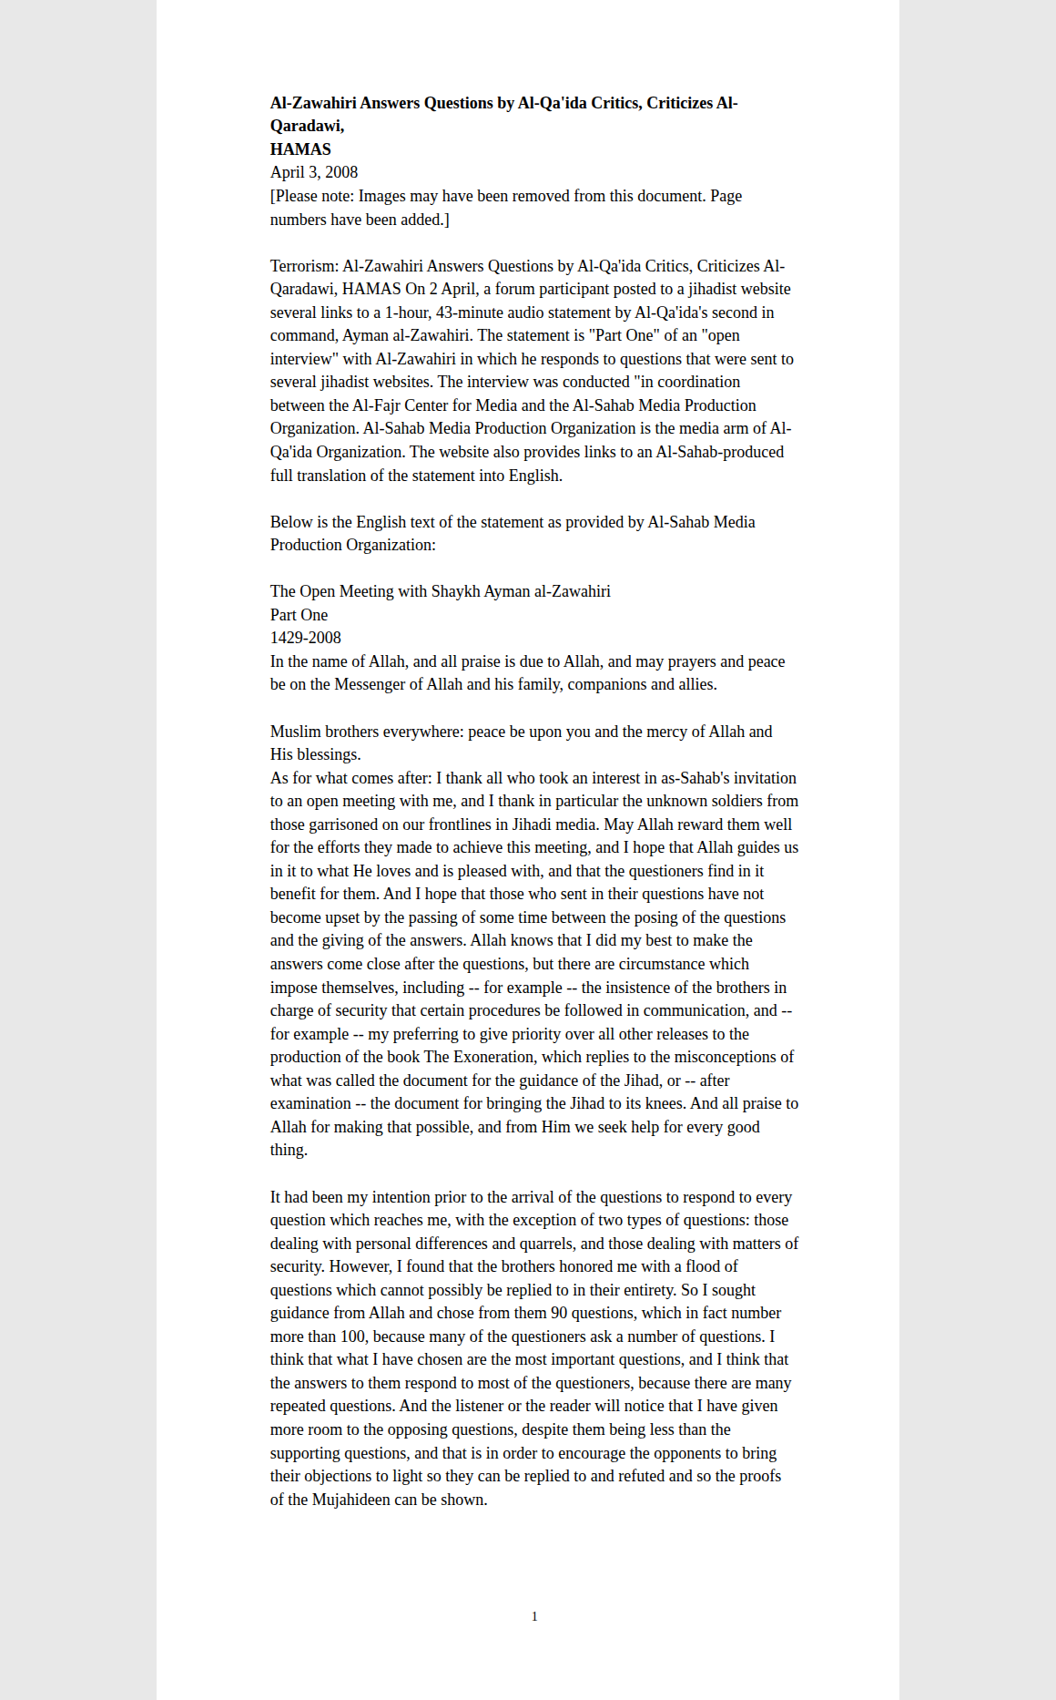Al-Zawahiri Answers Questions by Al-Qa'ida Critics, Criticizes Al-Qaradawi,
HAMAS
April 3, 2008
[Please note: Images may have been removed from this document. Page numbers have been added.]
Terrorism: Al-Zawahiri Answers Questions by Al-Qa'ida Critics, Criticizes Al-Qaradawi, HAMAS On 2 April, a forum participant posted to a jihadist website several links to a 1-hour, 43-minute audio statement by Al-Qa'ida's second in command, Ayman al-Zawahiri. The statement is "Part One" of an "open interview" with Al-Zawahiri in which he responds to questions that were sent to several jihadist websites. The interview was conducted "in coordination between the Al-Fajr Center for Media and the Al-Sahab Media Production Organization. Al-Sahab Media Production Organization is the media arm of Al-Qa'ida Organization. The website also provides links to an Al-Sahab-produced full translation of the statement into English.
Below is the English text of the statement as provided by Al-Sahab Media Production Organization:
The Open Meeting with Shaykh Ayman al-Zawahiri
Part One
1429-2008
In the name of Allah, and all praise is due to Allah, and may prayers and peace be on the Messenger of Allah and his family, companions and allies.
Muslim brothers everywhere: peace be upon you and the mercy of Allah and His blessings.
As for what comes after: I thank all who took an interest in as-Sahab's invitation to an open meeting with me, and I thank in particular the unknown soldiers from those garrisoned on our frontlines in Jihadi media. May Allah reward them well for the efforts they made to achieve this meeting, and I hope that Allah guides us in it to what He loves and is pleased with, and that the questioners find in it benefit for them. And I hope that those who sent in their questions have not become upset by the passing of some time between the posing of the questions and the giving of the answers. Allah knows that I did my best to make the answers come close after the questions, but there are circumstance which impose themselves, including -- for example -- the insistence of the brothers in charge of security that certain procedures be followed in communication, and -- for example -- my preferring to give priority over all other releases to the production of the book The Exoneration, which replies to the misconceptions of what was called the document for the guidance of the Jihad, or -- after examination -- the document for bringing the Jihad to its knees. And all praise to Allah for making that possible, and from Him we seek help for every good thing.
It had been my intention prior to the arrival of the questions to respond to every question which reaches me, with the exception of two types of questions: those dealing with personal differences and quarrels, and those dealing with matters of security. However, I found that the brothers honored me with a flood of questions which cannot possibly be replied to in their entirety. So I sought guidance from Allah and chose from them 90 questions, which in fact number more than 100, because many of the questioners ask a number of questions. I think that what I have chosen are the most important questions, and I think that the answers to them respond to most of the questioners, because there are many repeated questions. And the listener or the reader will notice that I have given more room to the opposing questions, despite them being less than the supporting questions, and that is in order to encourage the opponents to bring their objections to light so they can be replied to and refuted and so the proofs of the Mujahideen can be shown.
1